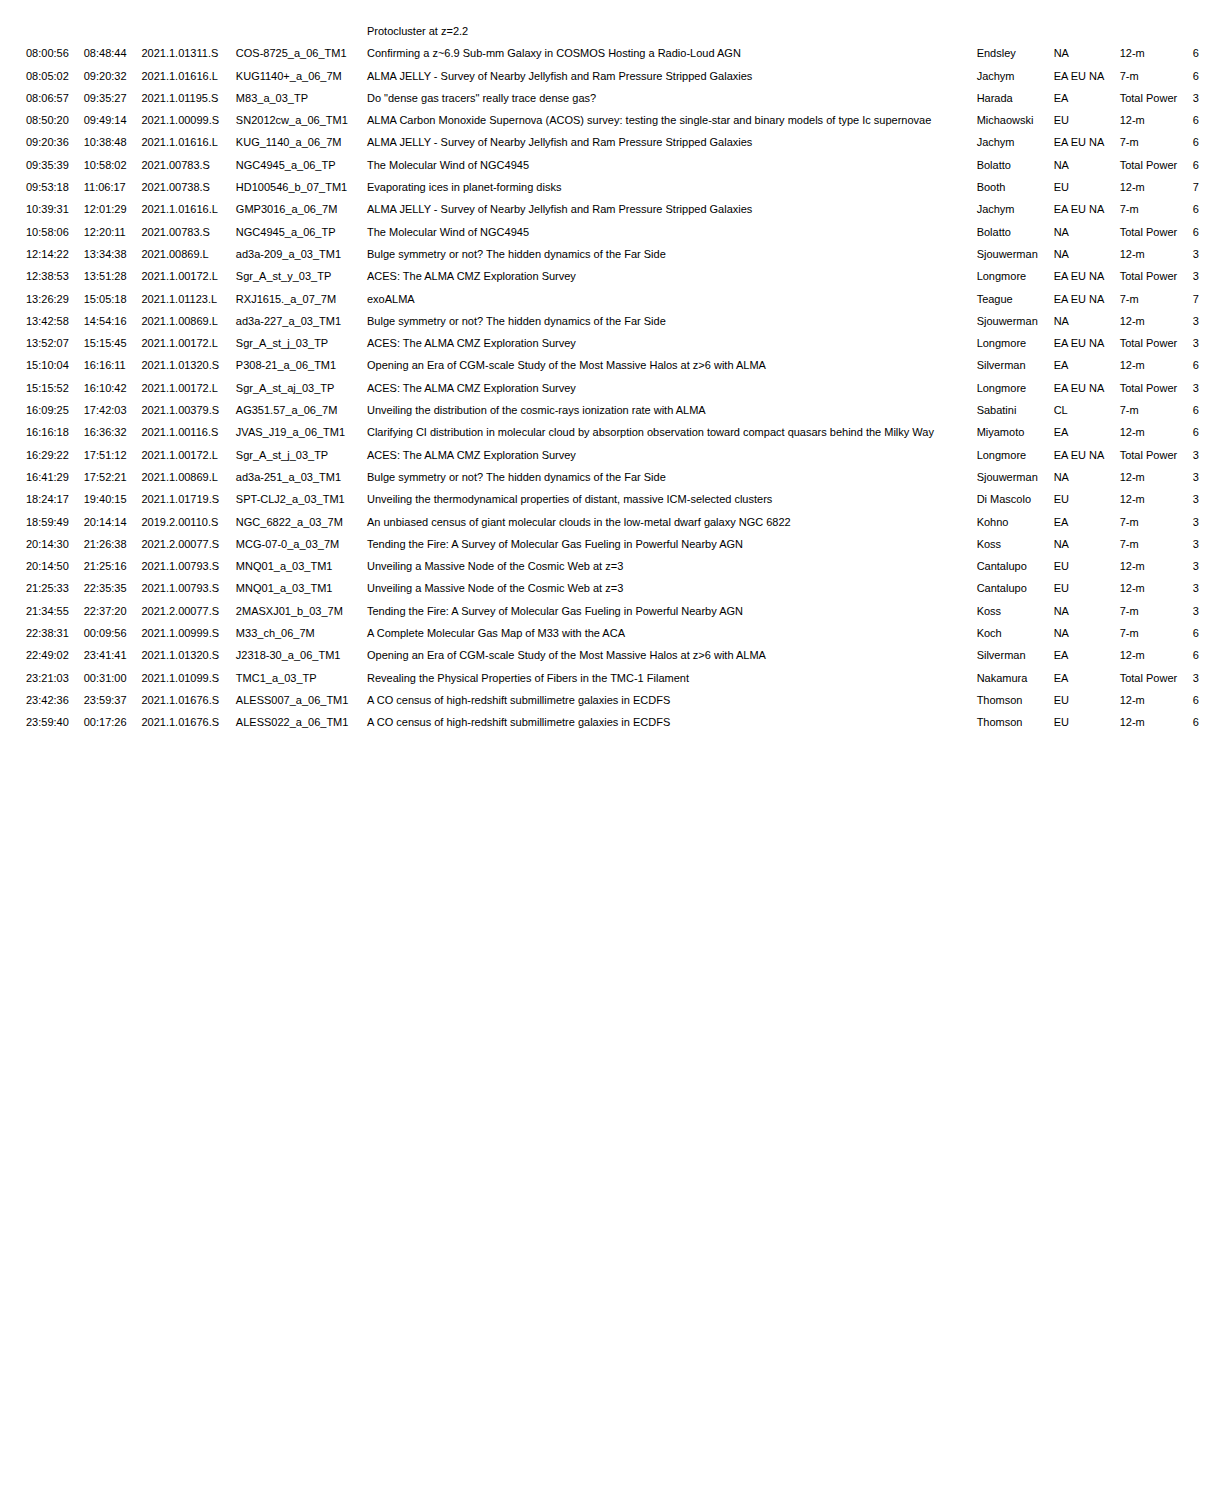| | | | | Protocluster at z=2.2 | | | | |
| 08:00:56 | 08:48:44 | 2021.1.01311.S | COS-8725_a_06_TM1 | Confirming a z~6.9 Sub-mm Galaxy in COSMOS Hosting a Radio-Loud AGN | Endsley | NA | 12-m | 6 |
| 08:05:02 | 09:20:32 | 2021.1.01616.L | KUG1140+_a_06_7M | ALMA JELLY - Survey of Nearby Jellyfish and Ram Pressure Stripped Galaxies | Jachym | EA EU NA | 7-m | 6 |
| 08:06:57 | 09:35:27 | 2021.1.01195.S | M83_a_03_TP | Do "dense gas tracers" really trace dense gas? | Harada | EA | Total Power | 3 |
| 08:50:20 | 09:49:14 | 2021.1.00099.S | SN2012cw_a_06_TM1 | ALMA Carbon Monoxide Supernova (ACOS) survey: testing the single-star and binary models of type Ic supernovae | Michaowski | EU | 12-m | 6 |
| 09:20:36 | 10:38:48 | 2021.1.01616.L | KUG_1140_a_06_7M | ALMA JELLY - Survey of Nearby Jellyfish and Ram Pressure Stripped Galaxies | Jachym | EA EU NA | 7-m | 6 |
| 09:35:39 | 10:58:02 | 2021.00783.S | NGC4945_a_06_TP | The Molecular Wind of NGC4945 | Bolatto | NA | Total Power | 6 |
| 09:53:18 | 11:06:17 | 2021.00738.S | HD100546_b_07_TM1 | Evaporating ices in planet-forming disks | Booth | EU | 12-m | 7 |
| 10:39:31 | 12:01:29 | 2021.1.01616.L | GMP3016_a_06_7M | ALMA JELLY - Survey of Nearby Jellyfish and Ram Pressure Stripped Galaxies | Jachym | EA EU NA | 7-m | 6 |
| 10:58:06 | 12:20:11 | 2021.00783.S | NGC4945_a_06_TP | The Molecular Wind of NGC4945 | Bolatto | NA | Total Power | 6 |
| 12:14:22 | 13:34:38 | 2021.00869.L | ad3a-209_a_03_TM1 | Bulge symmetry or not? The hidden dynamics of the Far Side | Sjouwerman | NA | 12-m | 3 |
| 12:38:53 | 13:51:28 | 2021.1.00172.L | Sgr_A_st_y_03_TP | ACES: The ALMA CMZ Exploration Survey | Longmore | EA EU NA | Total Power | 3 |
| 13:26:29 | 15:05:18 | 2021.1.01123.L | RXJ1615._a_07_7M | exoALMA | Teague | EA EU NA | 7-m | 7 |
| 13:42:58 | 14:54:16 | 2021.1.00869.L | ad3a-227_a_03_TM1 | Bulge symmetry or not? The hidden dynamics of the Far Side | Sjouwerman | NA | 12-m | 3 |
| 13:52:07 | 15:15:45 | 2021.1.00172.L | Sgr_A_st_j_03_TP | ACES: The ALMA CMZ Exploration Survey | Longmore | EA EU NA | Total Power | 3 |
| 15:10:04 | 16:16:11 | 2021.1.01320.S | P308-21_a_06_TM1 | Opening an Era of CGM-scale Study of the Most Massive Halos at z>6 with ALMA | Silverman | EA | 12-m | 6 |
| 15:15:52 | 16:10:42 | 2021.1.00172.L | Sgr_A_st_aj_03_TP | ACES: The ALMA CMZ Exploration Survey | Longmore | EA EU NA | Total Power | 3 |
| 16:09:25 | 17:42:03 | 2021.1.00379.S | AG351.57_a_06_7M | Unveiling the distribution of the cosmic-rays ionization rate with ALMA | Sabatini | CL | 7-m | 6 |
| 16:16:18 | 16:36:32 | 2021.1.00116.S | JVAS_J19_a_06_TM1 | Clarifying CI distribution in molecular cloud by absorption observation toward compact quasars behind the Milky Way | Miyamoto | EA | 12-m | 6 |
| 16:29:22 | 17:51:12 | 2021.1.00172.L | Sgr_A_st_j_03_TP | ACES: The ALMA CMZ Exploration Survey | Longmore | EA EU NA | Total Power | 3 |
| 16:41:29 | 17:52:21 | 2021.1.00869.L | ad3a-251_a_03_TM1 | Bulge symmetry or not? The hidden dynamics of the Far Side | Sjouwerman | NA | 12-m | 3 |
| 18:24:17 | 19:40:15 | 2021.1.01719.S | SPT-CLJ2_a_03_TM1 | Unveiling the thermodynamical properties of distant, massive ICM-selected clusters | Di Mascolo | EU | 12-m | 3 |
| 18:59:49 | 20:14:14 | 2019.2.00110.S | NGC_6822_a_03_7M | An unbiased census of giant molecular clouds in the low-metal dwarf galaxy NGC 6822 | Kohno | EA | 7-m | 3 |
| 20:14:30 | 21:26:38 | 2021.2.00077.S | MCG-07-0_a_03_7M | Tending the Fire: A Survey of Molecular Gas Fueling in Powerful Nearby AGN | Koss | NA | 7-m | 3 |
| 20:14:50 | 21:25:16 | 2021.1.00793.S | MNQ01_a_03_TM1 | Unveiling a Massive Node of the Cosmic Web at z=3 | Cantalupo | EU | 12-m | 3 |
| 21:25:33 | 22:35:35 | 2021.1.00793.S | MNQ01_a_03_TM1 | Unveiling a Massive Node of the Cosmic Web at z=3 | Cantalupo | EU | 12-m | 3 |
| 21:34:55 | 22:37:20 | 2021.2.00077.S | 2MASXJ01_b_03_7M | Tending the Fire: A Survey of Molecular Gas Fueling in Powerful Nearby AGN | Koss | NA | 7-m | 3 |
| 22:38:31 | 00:09:56 | 2021.1.00999.S | M33_ch_06_7M | A Complete Molecular Gas Map of M33 with the ACA | Koch | NA | 7-m | 6 |
| 22:49:02 | 23:41:41 | 2021.1.01320.S | J2318-30_a_06_TM1 | Opening an Era of CGM-scale Study of the Most Massive Halos at z>6 with ALMA | Silverman | EA | 12-m | 6 |
| 23:21:03 | 00:31:00 | 2021.1.01099.S | TMC1_a_03_TP | Revealing the Physical Properties of Fibers in the TMC-1 Filament | Nakamura | EA | Total Power | 3 |
| 23:42:36 | 23:59:37 | 2021.1.01676.S | ALESS007_a_06_TM1 | A CO census of high-redshift submillimetre galaxies in ECDFS | Thomson | EU | 12-m | 6 |
| 23:59:40 | 00:17:26 | 2021.1.01676.S | ALESS022_a_06_TM1 | A CO census of high-redshift submillimetre galaxies in ECDFS | Thomson | EU | 12-m | 6 |